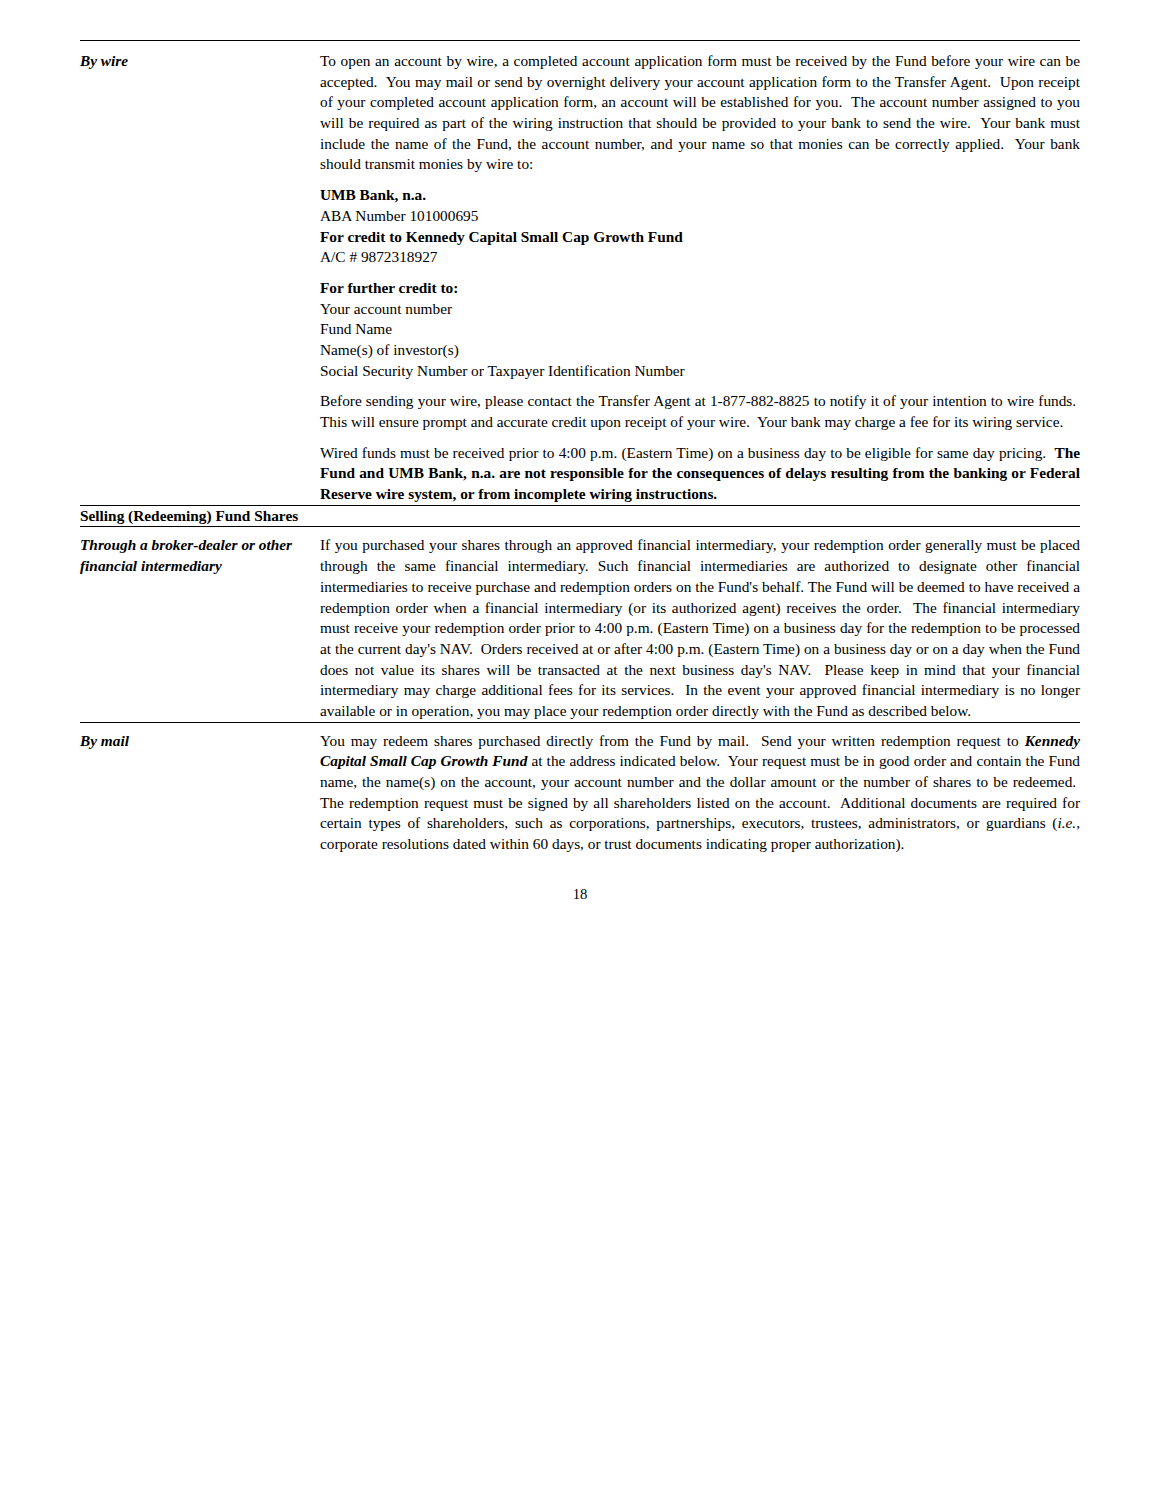| By wire | To open an account by wire, a completed account application form must be received by the Fund before your wire can be accepted. You may mail or send by overnight delivery your account application form to the Transfer Agent. Upon receipt of your completed account application form, an account will be established for you. The account number assigned to you will be required as part of the wiring instruction that should be provided to your bank to send the wire. Your bank must include the name of the Fund, the account number, and your name so that monies can be correctly applied. Your bank should transmit monies by wire to: UMB Bank, n.a. ABA Number 101000695 For credit to Kennedy Capital Small Cap Growth Fund A/C # 9872318927 For further credit to: Your account number Fund Name Name(s) of investor(s) Social Security Number or Taxpayer Identification Number Before sending your wire, please contact the Transfer Agent at 1-877-882-8825 to notify it of your intention to wire funds. This will ensure prompt and accurate credit upon receipt of your wire. Your bank may charge a fee for its wiring service. Wired funds must be received prior to 4:00 p.m. (Eastern Time) on a business day to be eligible for same day pricing. The Fund and UMB Bank, n.a. are not responsible for the consequences of delays resulting from the banking or Federal Reserve wire system, or from incomplete wiring instructions. |
| Selling (Redeeming) Fund Shares |
| Through a broker-dealer or other financial intermediary | If you purchased your shares through an approved financial intermediary, your redemption order generally must be placed through the same financial intermediary. Such financial intermediaries are authorized to designate other financial intermediaries to receive purchase and redemption orders on the Fund's behalf. The Fund will be deemed to have received a redemption order when a financial intermediary (or its authorized agent) receives the order. The financial intermediary must receive your redemption order prior to 4:00 p.m. (Eastern Time) on a business day for the redemption to be processed at the current day's NAV. Orders received at or after 4:00 p.m. (Eastern Time) on a business day or on a day when the Fund does not value its shares will be transacted at the next business day's NAV. Please keep in mind that your financial intermediary may charge additional fees for its services. In the event your approved financial intermediary is no longer available or in operation, you may place your redemption order directly with the Fund as described below. |
| By mail | You may redeem shares purchased directly from the Fund by mail. Send your written redemption request to Kennedy Capital Small Cap Growth Fund at the address indicated below. Your request must be in good order and contain the Fund name, the name(s) on the account, your account number and the dollar amount or the number of shares to be redeemed. The redemption request must be signed by all shareholders listed on the account. Additional documents are required for certain types of shareholders, such as corporations, partnerships, executors, trustees, administrators, or guardians ( i.e., corporate resolutions dated within 60 days, or trust documents indicating proper authorization). |
18